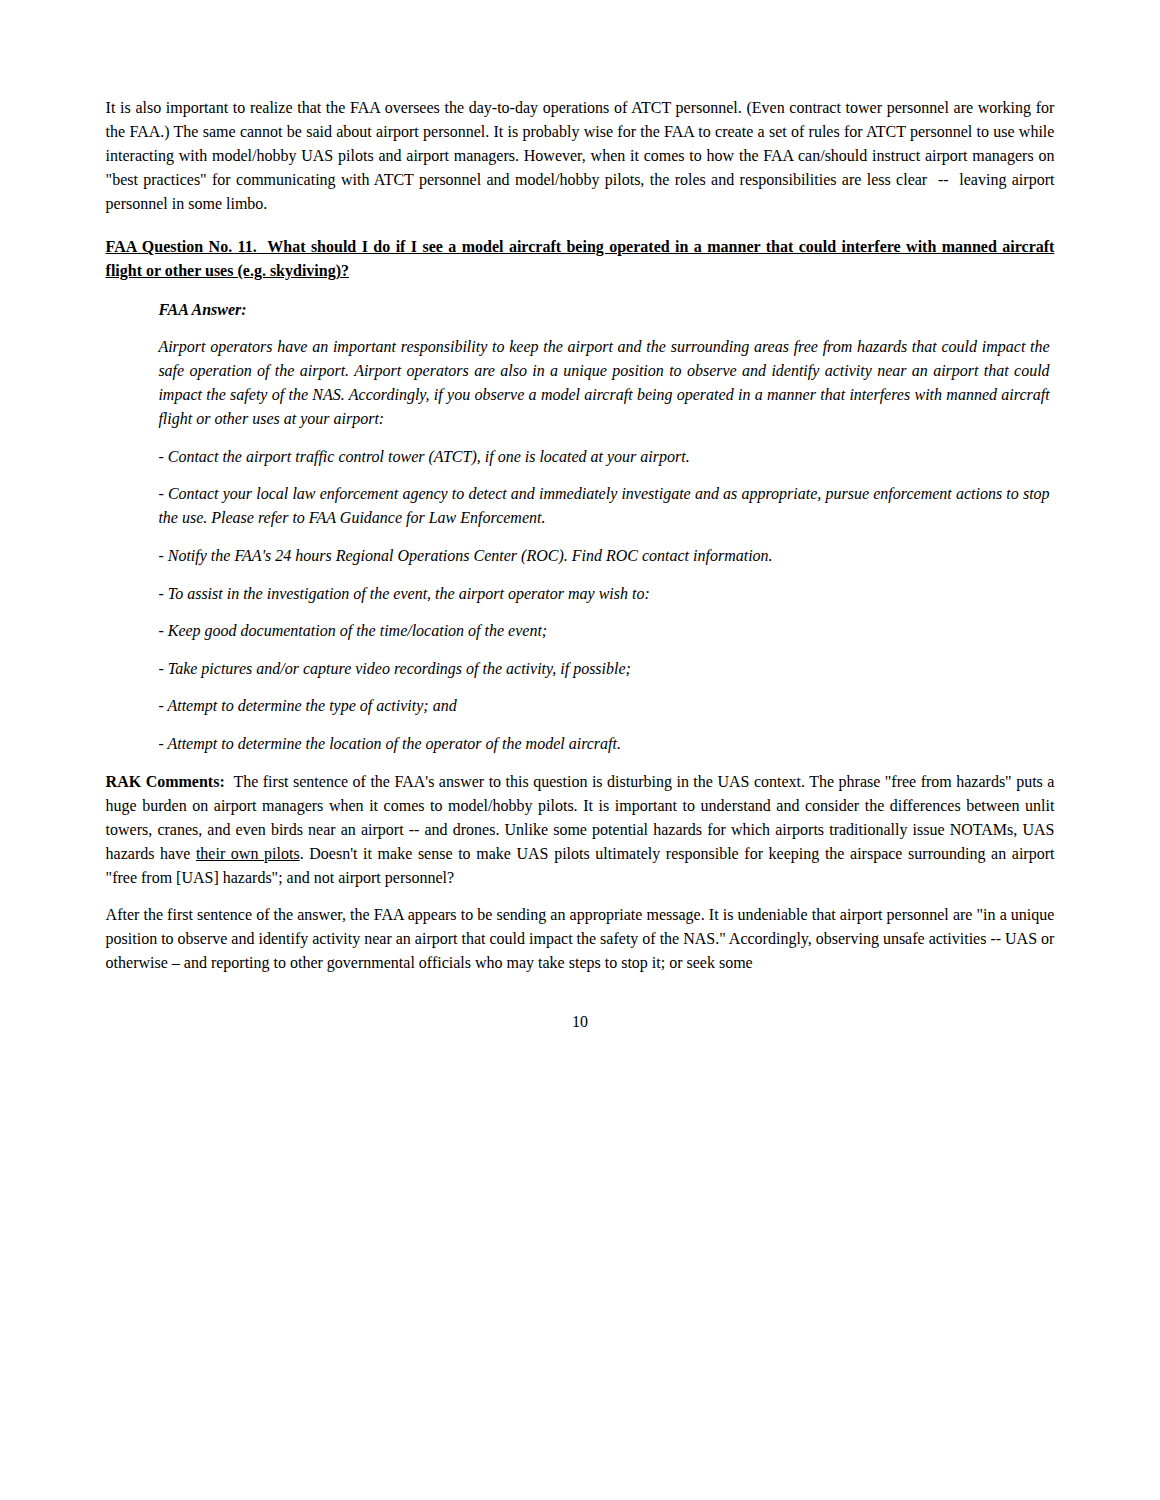It is also important to realize that the FAA oversees the day-to-day operations of ATCT personnel. (Even contract tower personnel are working for the FAA.) The same cannot be said about airport personnel. It is probably wise for the FAA to create a set of rules for ATCT personnel to use while interacting with model/hobby UAS pilots and airport managers. However, when it comes to how the FAA can/should instruct airport managers on "best practices" for communicating with ATCT personnel and model/hobby pilots, the roles and responsibilities are less clear -- leaving airport personnel in some limbo.
FAA Question No. 11. What should I do if I see a model aircraft being operated in a manner that could interfere with manned aircraft flight or other uses (e.g. skydiving)?
FAA Answer:
Airport operators have an important responsibility to keep the airport and the surrounding areas free from hazards that could impact the safe operation of the airport. Airport operators are also in a unique position to observe and identify activity near an airport that could impact the safety of the NAS. Accordingly, if you observe a model aircraft being operated in a manner that interferes with manned aircraft flight or other uses at your airport:
- Contact the airport traffic control tower (ATCT), if one is located at your airport.
- Contact your local law enforcement agency to detect and immediately investigate and as appropriate, pursue enforcement actions to stop the use. Please refer to FAA Guidance for Law Enforcement.
- Notify the FAA's 24 hours Regional Operations Center (ROC). Find ROC contact information.
- To assist in the investigation of the event, the airport operator may wish to:
- Keep good documentation of the time/location of the event;
- Take pictures and/or capture video recordings of the activity, if possible;
- Attempt to determine the type of activity; and
- Attempt to determine the location of the operator of the model aircraft.
RAK Comments: The first sentence of the FAA's answer to this question is disturbing in the UAS context. The phrase "free from hazards" puts a huge burden on airport managers when it comes to model/hobby pilots. It is important to understand and consider the differences between unlit towers, cranes, and even birds near an airport -- and drones. Unlike some potential hazards for which airports traditionally issue NOTAMs, UAS hazards have their own pilots. Doesn't it make sense to make UAS pilots ultimately responsible for keeping the airspace surrounding an airport "free from [UAS] hazards"; and not airport personnel?
After the first sentence of the answer, the FAA appears to be sending an appropriate message. It is undeniable that airport personnel are "in a unique position to observe and identify activity near an airport that could impact the safety of the NAS." Accordingly, observing unsafe activities -- UAS or otherwise – and reporting to other governmental officials who may take steps to stop it; or seek some
10